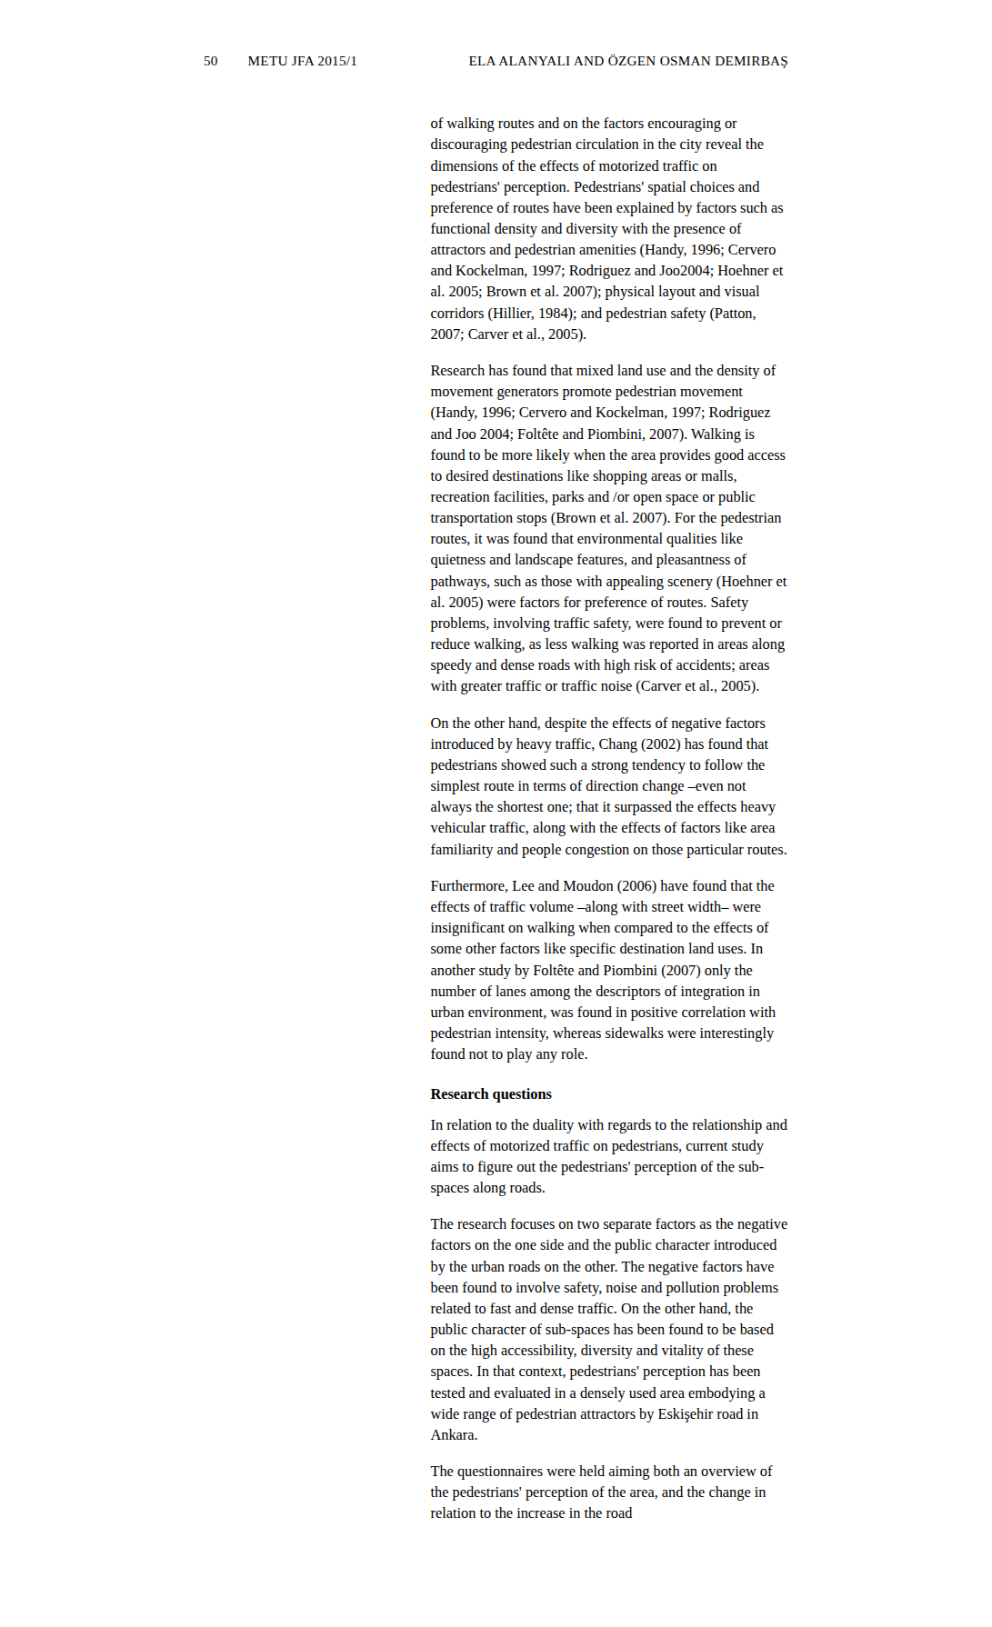50 METU JFA 2015/1 Ela Alanyalı and Özgen Osman Demirbaş
of walking routes and on the factors encouraging or discouraging pedestrian circulation in the city reveal the dimensions of the effects of motorized traffic on pedestrians' perception. Pedestrians' spatial choices and preference of routes have been explained by factors such as functional density and diversity with the presence of attractors and pedestrian amenities (Handy, 1996; Cervero and Kockelman, 1997; Rodriguez and Joo2004; Hoehner et al. 2005; Brown et al. 2007); physical layout and visual corridors (Hillier, 1984); and pedestrian safety (Patton, 2007; Carver et al., 2005).
Research has found that mixed land use and the density of movement generators promote pedestrian movement (Handy, 1996; Cervero and Kockelman, 1997; Rodriguez and Joo 2004; Foltête and Piombini, 2007). Walking is found to be more likely when the area provides good access to desired destinations like shopping areas or malls, recreation facilities, parks and /or open space or public transportation stops (Brown et al. 2007). For the pedestrian routes, it was found that environmental qualities like quietness and landscape features, and pleasantness of pathways, such as those with appealing scenery (Hoehner et al. 2005) were factors for preference of routes. Safety problems, involving traffic safety, were found to prevent or reduce walking, as less walking was reported in areas along speedy and dense roads with high risk of accidents; areas with greater traffic or traffic noise (Carver et al., 2005).
On the other hand, despite the effects of negative factors introduced by heavy traffic, Chang (2002) has found that pedestrians showed such a strong tendency to follow the simplest route in terms of direction change –even not always the shortest one; that it surpassed the effects heavy vehicular traffic, along with the effects of factors like area familiarity and people congestion on those particular routes.
Furthermore, Lee and Moudon (2006) have found that the effects of traffic volume –along with street width– were insignificant on walking when compared to the effects of some other factors like specific destination land uses. In another study by Foltête and Piombini (2007) only the number of lanes among the descriptors of integration in urban environment, was found in positive correlation with pedestrian intensity, whereas sidewalks were interestingly found not to play any role.
Research questions
In relation to the duality with regards to the relationship and effects of motorized traffic on pedestrians, current study aims to figure out the pedestrians' perception of the sub-spaces along roads.
The research focuses on two separate factors as the negative factors on the one side and the public character introduced by the urban roads on the other. The negative factors have been found to involve safety, noise and pollution problems related to fast and dense traffic. On the other hand, the public character of sub-spaces has been found to be based on the high accessibility, diversity and vitality of these spaces. In that context, pedestrians' perception has been tested and evaluated in a densely used area embodying a wide range of pedestrian attractors by Eskişehir road in Ankara.
The questionnaires were held aiming both an overview of the pedestrians' perception of the area, and the change in relation to the increase in the road